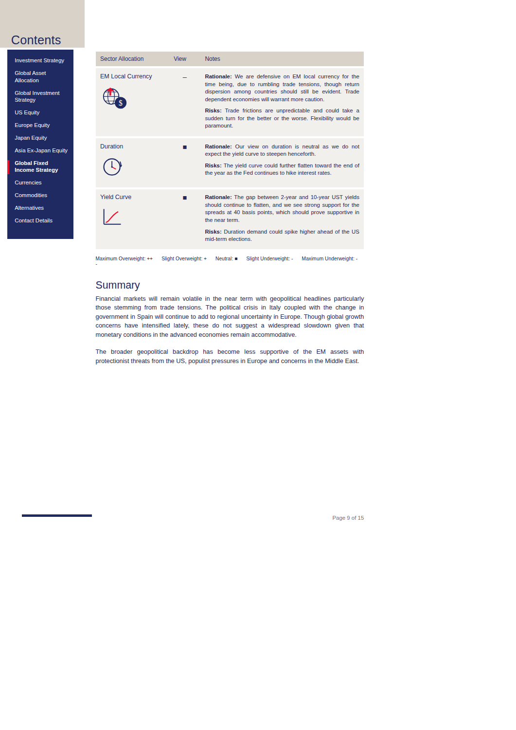Contents
Investment Strategy
Global Asset Allocation
Global Investment
Strategy
US Equity
Europe Equity
Japan Equity
Asia Ex-Japan Equity
Global Fixed
Income Strategy
Currencies
Commodities
Alternatives
Contact Details
| Sector Allocation | View | Notes |
| --- | --- | --- |
| EM Local Currency $ | – | Rationale: We are defensive on EM local currency for the time being, due to rumbling trade tensions, though return dispersion among countries should still be evident. Trade dependent economies will warrant more caution. Risks: Trade frictions are unpredictable and could take a sudden turn for the better or the worse. Flexibility would be paramount. |
| Duration | ■ | Rationale: Our view on duration is neutral as we do not expect the yield curve to steepen henceforth. Risks: The yield curve could further flatten toward the end of the year as the Fed continues to hike interest rates. |
| Yield Curve | ■ | Rationale: The gap between 2-year and 10-year UST yields should continue to flatten, and we see strong support for the spreads at 40 basis points, which should prove supportive in the near term. Risks: Duration demand could spike higher ahead of the US mid-term elections. |
Maximum Overweight: ++ Slight Overweight: + Neutral: ■ Slight Underweight: - Maximum Underweight: --
Summary
Financial markets will remain volatile in the near term with geopolitical headlines particularly those stemming from trade tensions. The political crisis in Italy coupled with the change in government in Spain will continue to add to regional uncertainty in Europe. Though global growth concerns have intensified lately, these do not suggest a widespread slowdown given that monetary conditions in the advanced economies remain accommodative.
The broader geopolitical backdrop has become less supportive of the EM assets with protectionist threats from the US, populist pressures in Europe and concerns in the Middle East.
Page 9 of 15